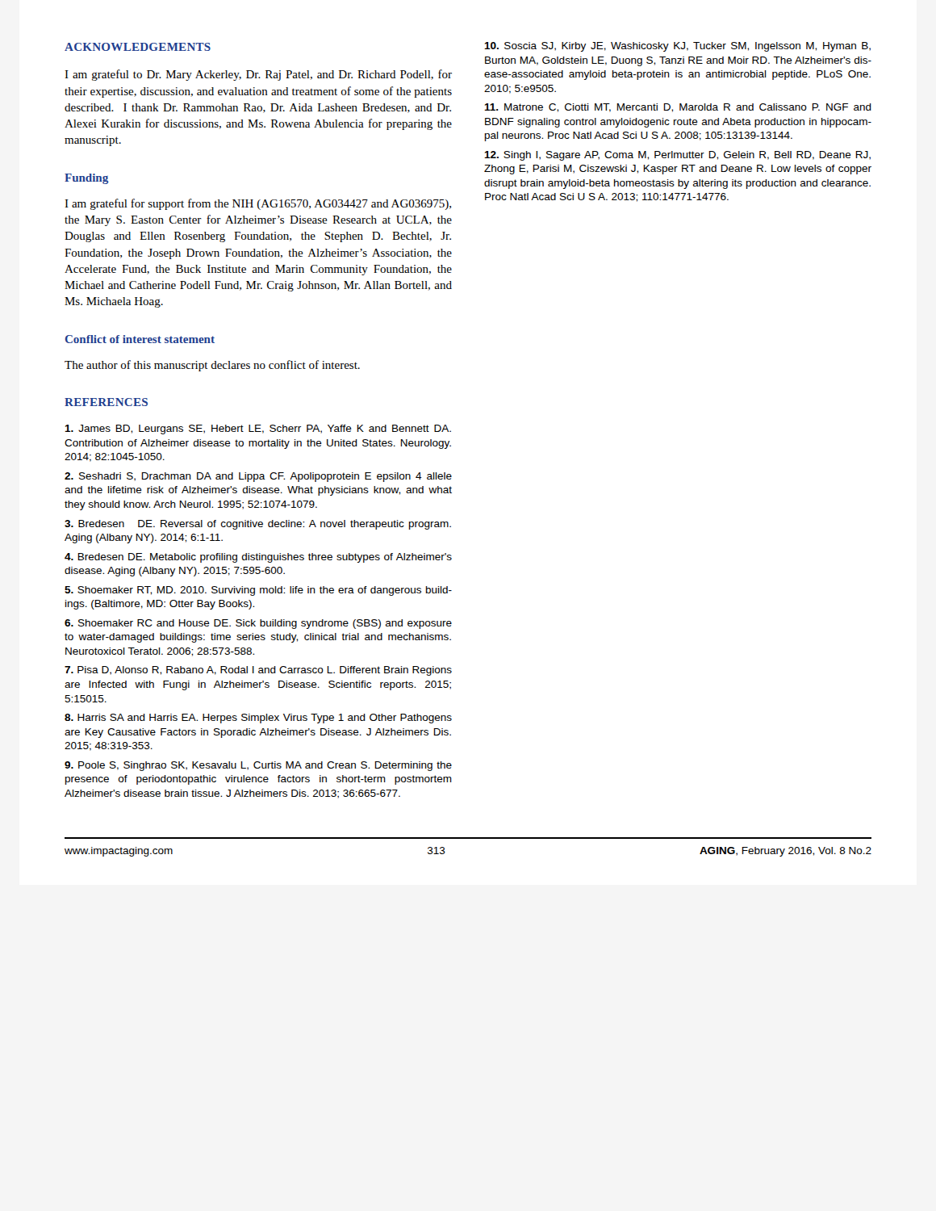ACKNOWLEDGEMENTS
I am grateful to Dr. Mary Ackerley, Dr. Raj Patel, and Dr. Richard Podell, for their expertise, discussion, and evaluation and treatment of some of the patients described. I thank Dr. Rammohan Rao, Dr. Aida Lasheen Bredesen, and Dr. Alexei Kurakin for discussions, and Ms. Rowena Abulencia for preparing the manuscript.
Funding
I am grateful for support from the NIH (AG16570, AG034427 and AG036975), the Mary S. Easton Center for Alzheimer’s Disease Research at UCLA, the Douglas and Ellen Rosenberg Foundation, the Stephen D. Bechtel, Jr. Foundation, the Joseph Drown Foundation, the Alzheimer’s Association, the Accelerate Fund, the Buck Institute and Marin Community Foundation, the Michael and Catherine Podell Fund, Mr. Craig Johnson, Mr. Allan Bortell, and Ms. Michaela Hoag.
Conflict of interest statement
The author of this manuscript declares no conflict of interest.
REFERENCES
1. James BD, Leurgans SE, Hebert LE, Scherr PA, Yaffe K and Bennett DA. Contribution of Alzheimer disease to mortality in the United States. Neurology. 2014; 82:1045-1050.
2. Seshadri S, Drachman DA and Lippa CF. Apolipoprotein E epsilon 4 allele and the lifetime risk of Alzheimer's disease. What physicians know, and what they should know. Arch Neurol. 1995; 52:1074-1079.
3. Bredesen DE. Reversal of cognitive decline: A novel therapeutic program. Aging (Albany NY). 2014; 6:1-11.
4. Bredesen DE. Metabolic profiling distinguishes three subtypes of Alzheimer's disease. Aging (Albany NY). 2015; 7:595-600.
5. Shoemaker RT, MD. 2010. Surviving mold: life in the era of dangerous buildings. (Baltimore, MD: Otter Bay Books).
6. Shoemaker RC and House DE. Sick building syndrome (SBS) and exposure to water-damaged buildings: time series study, clinical trial and mechanisms. Neurotoxicol Teratol. 2006; 28:573-588.
7. Pisa D, Alonso R, Rabano A, Rodal I and Carrasco L. Different Brain Regions are Infected with Fungi in Alzheimer's Disease. Scientific reports. 2015; 5:15015.
8. Harris SA and Harris EA. Herpes Simplex Virus Type 1 and Other Pathogens are Key Causative Factors in Sporadic Alzheimer's Disease. J Alzheimers Dis. 2015; 48:319-353.
9. Poole S, Singhrao SK, Kesavalu L, Curtis MA and Crean S. Determining the presence of periodontopathic virulence factors in short-term postmortem Alzheimer's disease brain tissue. J Alzheimers Dis. 2013; 36:665-677.
10. Soscia SJ, Kirby JE, Washicosky KJ, Tucker SM, Ingelsson M, Hyman B, Burton MA, Goldstein LE, Duong S, Tanzi RE and Moir RD. The Alzheimer's disease-associated amyloid beta-protein is an antimicrobial peptide. PLoS One. 2010; 5:e9505.
11. Matrone C, Ciotti MT, Mercanti D, Marolda R and Calissano P. NGF and BDNF signaling control amyloidogenic route and Abeta production in hippocampal neurons. Proc Natl Acad Sci U S A. 2008; 105:13139-13144.
12. Singh I, Sagare AP, Coma M, Perlmutter D, Gelein R, Bell RD, Deane RJ, Zhong E, Parisi M, Ciszewski J, Kasper RT and Deane R. Low levels of copper disrupt brain amyloid-beta homeostasis by altering its production and clearance. Proc Natl Acad Sci U S A. 2013; 110:14771-14776.
www.impactaging.com
313
AGING, February 2016, Vol. 8 No.2